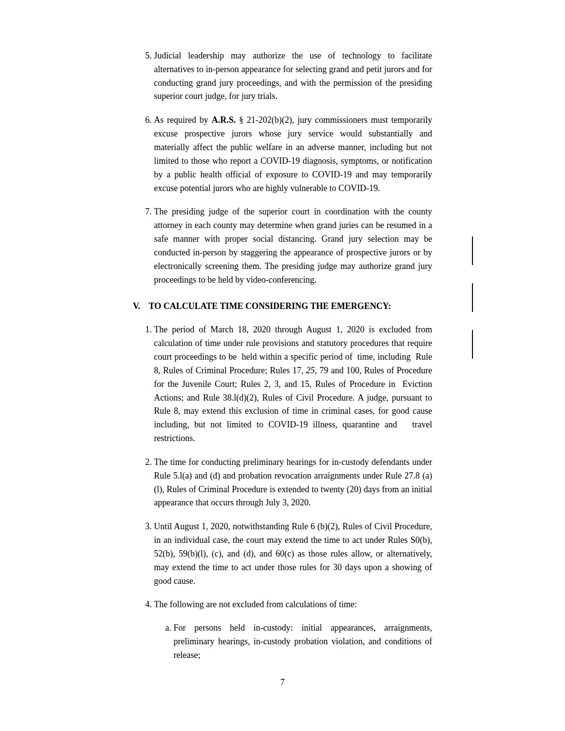Judicial leadership may authorize the use of technology to facilitate alternatives to in-person appearance for selecting grand and petit jurors and for conducting grand jury proceedings, and with the permission of the presiding superior court judge, for jury trials.
As required by A.R.S. § 21-202(b)(2), jury commissioners must temporarily excuse prospective jurors whose jury service would substantially and materially affect the public welfare in an adverse manner, including but not limited to those who report a COVID-19 diagnosis, symptoms, or notification by a public health official of exposure to COVID-19 and may temporarily excuse potential jurors who are highly vulnerable to COVID-19.
The presiding judge of the superior court in coordination with the county attorney in each county may determine when grand juries can be resumed in a safe manner with proper social distancing. Grand jury selection may be conducted in-person by staggering the appearance of prospective jurors or by electronically screening them. The presiding judge may authorize grand jury proceedings to be held by video-conferencing.
V. TO CALCULATE TIME CONSIDERING THE EMERGENCY:
The period of March 18, 2020 through August 1, 2020 is excluded from calculation of time under rule provisions and statutory procedures that require court proceedings to be held within a specific period of time, including Rule 8, Rules of Criminal Procedure; Rules 17, 25, 79 and 100, Rules of Procedure for the Juvenile Court; Rules 2, 3, and 15, Rules of Procedure in Eviction Actions; and Rule 38.l(d)(2), Rules of Civil Procedure. A judge, pursuant to Rule 8, may extend this exclusion of time in criminal cases, for good cause including, but not limited to COVID-19 illness, quarantine and travel restrictions.
The time for conducting preliminary hearings for in-custody defendants under Rule 5.l(a) and (d) and probation revocation arraignments under Rule 27.8 (a)(l), Rules of Criminal Procedure is extended to twenty (20) days from an initial appearance that occurs through July 3, 2020.
Until August 1, 2020, notwithstanding Rule 6 (b)(2), Rules of Civil Procedure, in an individual case, the court may extend the time to act under Rules S0(b), 52(b), 59(b)(l), (c), and (d), and 60(c) as those rules allow, or alternatively, may extend the time to act under those rules for 30 days upon a showing of good cause.
The following are not excluded from calculations of time:
For persons held in-custody: initial appearances, arraignments, preliminary hearings, in-custody probation violation, and conditions of release;
7